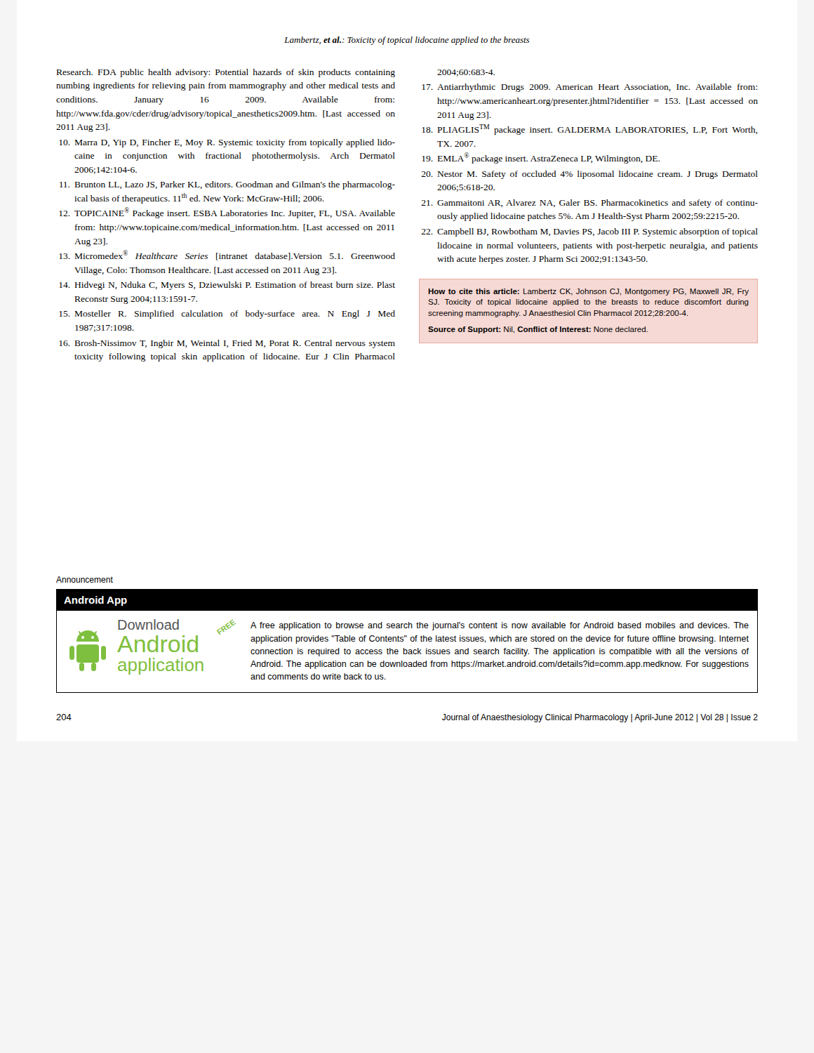Lambertz, et al.: Toxicity of topical lidocaine applied to the breasts
Research. FDA public health advisory: Potential hazards of skin products containing numbing ingredients for relieving pain from mammography and other medical tests and conditions. January 16 2009. Available from: http://www.fda.gov/cder/drug/advisory/topical_anesthetics2009.htm. [Last accessed on 2011 Aug 23].
10. Marra D, Yip D, Fincher E, Moy R. Systemic toxicity from topically applied lidocaine in conjunction with fractional photothermolysis. Arch Dermatol 2006;142:104-6.
11. Brunton LL, Lazo JS, Parker KL, editors. Goodman and Gilman's the pharmacological basis of therapeutics. 11th ed. New York: McGraw-Hill; 2006.
12. TOPICAINE® Package insert. ESBA Laboratories Inc. Jupiter, FL, USA. Available from: http://www.topicaine.com/medical_information.htm. [Last accessed on 2011 Aug 23].
13. Micromedex® Healthcare Series [intranet database].Version 5.1. Greenwood Village, Colo: Thomson Healthcare. [Last accessed on 2011 Aug 23].
14. Hidvegi N, Nduka C, Myers S, Dziewulski P. Estimation of breast burn size. Plast Reconstr Surg 2004;113:1591-7.
15. Mosteller R. Simplified calculation of body-surface area. N Engl J Med 1987;317:1098.
16. Brosh-Nissimov T, Ingbir M, Weintal I, Fried M, Porat R. Central nervous system toxicity following topical skin application of lidocaine. Eur J Clin Pharmacol 2004;60:683-4.
17. Antiarrhythmic Drugs 2009. American Heart Association, Inc. Available from: http://www.americanheart.org/presenter.jhtml?identifier = 153. [Last accessed on 2011 Aug 23].
18. PLIAGLISTM package insert. GALDERMA LABORATORIES, L.P, Fort Worth, TX. 2007.
19. EMLA® package insert. AstraZeneca LP, Wilmington, DE.
20. Nestor M. Safety of occluded 4% liposomal lidocaine cream. J Drugs Dermatol 2006;5:618-20.
21. Gammaitoni AR, Alvarez NA, Galer BS. Pharmacokinetics and safety of continuously applied lidocaine patches 5%. Am J Health-Syst Pharm 2002;59:2215-20.
22. Campbell BJ, Rowbotham M, Davies PS, Jacob III P. Systemic absorption of topical lidocaine in normal volunteers, patients with post-herpetic neuralgia, and patients with acute herpes zoster. J Pharm Sci 2002;91:1343-50.
How to cite this article: Lambertz CK, Johnson CJ, Montgomery PG, Maxwell JR, Fry SJ. Toxicity of topical lidocaine applied to the breasts to reduce discomfort during screening mammography. J Anaesthesiol Clin Pharmacol 2012;28:200-4.
Source of Support: Nil, Conflict of Interest: None declared.
Announcement
Android App
FREE
Download
Android
application
A free application to browse and search the journal's content is now available for Android based mobiles and devices. The application provides "Table of Contents" of the latest issues, which are stored on the device for future offline browsing. Internet connection is required to access the back issues and search facility. The application is compatible with all the versions of Android. The application can be downloaded from https://market.android.com/details?id=comm.app.medknow. For suggestions and comments do write back to us.
204
Journal of Anaesthesiology Clinical Pharmacology | April-June 2012 | Vol 28 | Issue 2